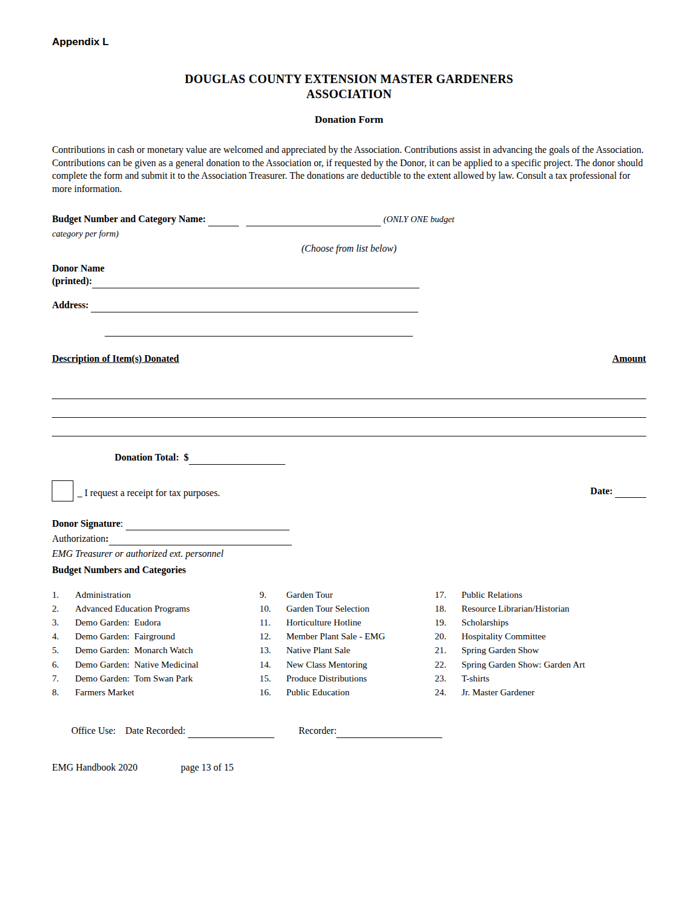Appendix L
DOUGLAS COUNTY EXTENSION MASTER GARDENERS
ASSOCIATION
Donation Form
Contributions in cash or monetary value are welcomed and appreciated by the Association. Contributions assist in advancing the goals of the Association. Contributions can be given as a general donation to the Association or, if requested by the Donor, it can be applied to a specific project. The donor should complete the form and submit it to the Association Treasurer. The donations are deductible to the extent allowed by law. Consult a tax professional for more information.
Budget Number and Category Name: (ONLY ONE budget
category per form)
(Choose from list below)
Donor Name
(printed):
Address:
Description of Item(s) Donated Amount
Donation Total: $
_ I request a receipt for tax purposes.
Date:
Donor Signature:
Authorization:
EMG Treasurer or authorized ext. personnel
Budget Numbers and Categories
| 1. | Administration | 9. | Garden Tour | 17. | Public Relations |
| 2. | Advanced Education Programs | 10. | Garden Tour Selection | 18. | Resource Librarian/Historian |
| 3. | Demo Garden: Eudora | 11. | Horticulture Hotline | 19. | Scholarships |
| 4. | Demo Garden: Fairground | 12. | Member Plant Sale - EMG | 20. | Hospitality Committee |
| 5. | Demo Garden: Monarch Watch | 13. | Native Plant Sale | 21. | Spring Garden Show |
| 6. | Demo Garden: Native Medicinal | 14. | New Class Mentoring | 22. | Spring Garden Show: Garden Art |
| 7. | Demo Garden: Tom Swan Park | 15. | Produce Distributions | 23. | T-shirts |
| 8. | Farmers Market | 16. | Public Education | 24. | Jr. Master Gardener |
Office Use: Date Recorded:
Recorder:
EMG Handbook 2020
page 13 of 15